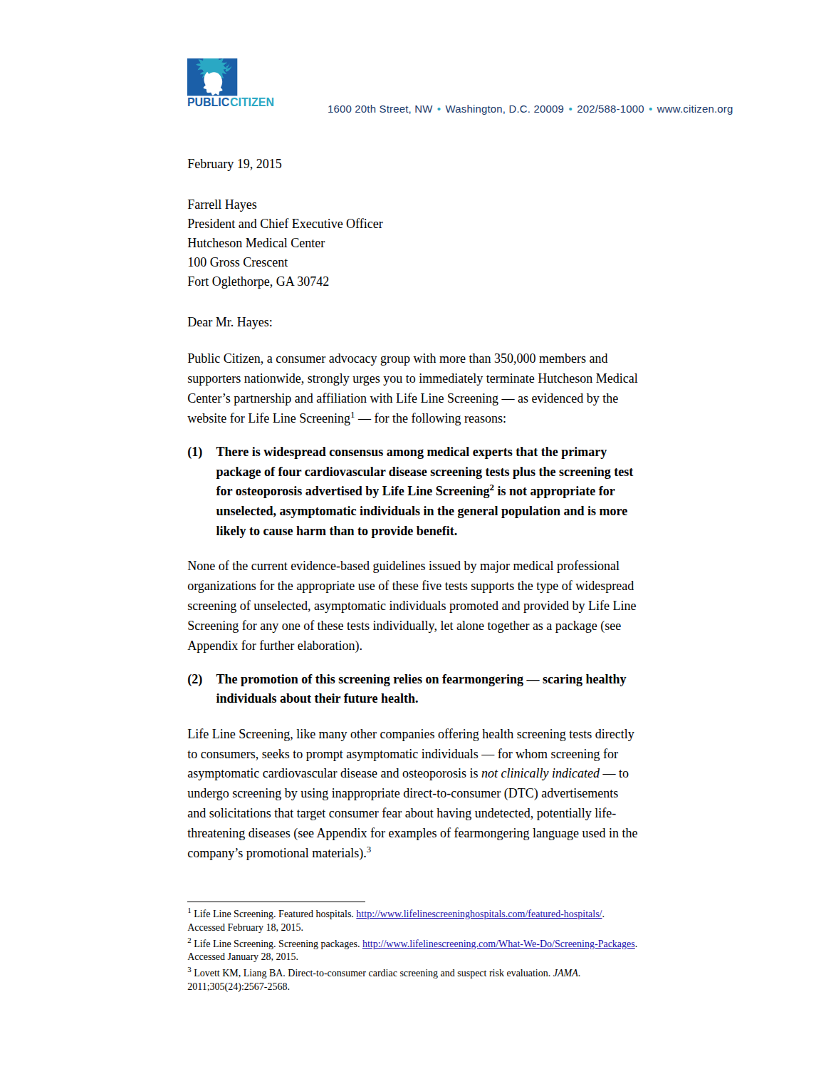PUBLIC CITIZEN
1600 20th Street, NW • Washington, D.C. 20009 • 202/588-1000 • www.citizen.org
February 19, 2015
Farrell Hayes
President and Chief Executive Officer
Hutcheson Medical Center
100 Gross Crescent
Fort Oglethorpe, GA 30742
Dear Mr. Hayes:
Public Citizen, a consumer advocacy group with more than 350,000 members and supporters nationwide, strongly urges you to immediately terminate Hutcheson Medical Center’s partnership and affiliation with Life Line Screening — as evidenced by the website for Life Line Screening1 — for the following reasons:
(1) There is widespread consensus among medical experts that the primary package of four cardiovascular disease screening tests plus the screening test for osteoporosis advertised by Life Line Screening2 is not appropriate for unselected, asymptomatic individuals in the general population and is more likely to cause harm than to provide benefit.
None of the current evidence-based guidelines issued by major medical professional organizations for the appropriate use of these five tests supports the type of widespread screening of unselected, asymptomatic individuals promoted and provided by Life Line Screening for any one of these tests individually, let alone together as a package (see Appendix for further elaboration).
(2) The promotion of this screening relies on fearmongering — scaring healthy individuals about their future health.
Life Line Screening, like many other companies offering health screening tests directly to consumers, seeks to prompt asymptomatic individuals — for whom screening for asymptomatic cardiovascular disease and osteoporosis is not clinically indicated — to undergo screening by using inappropriate direct-to-consumer (DTC) advertisements and solicitations that target consumer fear about having undetected, potentially life-threatening diseases (see Appendix for examples of fearmongering language used in the company’s promotional materials).3
1 Life Line Screening. Featured hospitals. http://www.lifelinescreeninghospitals.com/featured-hospitals/. Accessed February 18, 2015.
2 Life Line Screening. Screening packages. http://www.lifelinescreening.com/What-We-Do/Screening-Packages. Accessed January 28, 2015.
3 Lovett KM, Liang BA. Direct-to-consumer cardiac screening and suspect risk evaluation. JAMA. 2011;305(24):2567-2568.